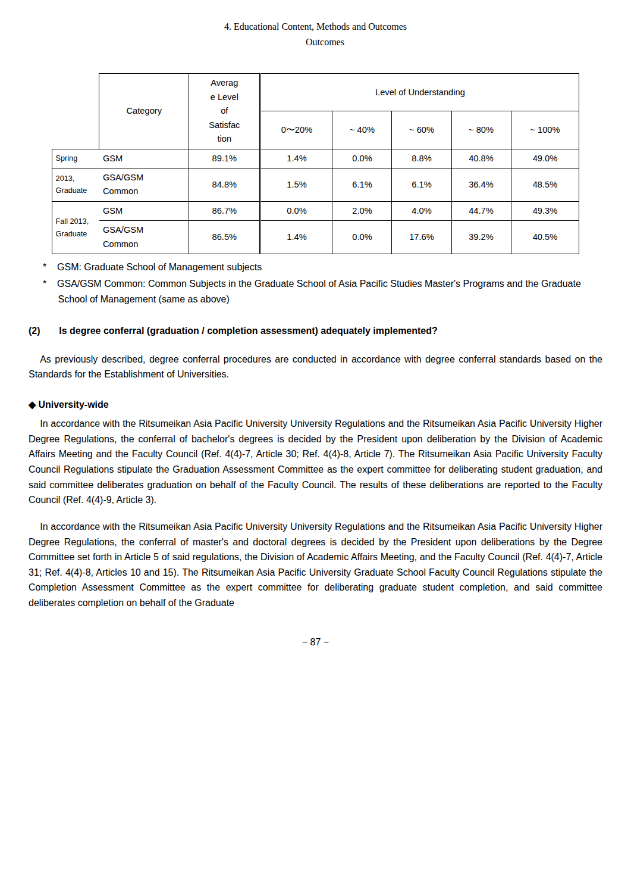4. Educational Content, Methods and Outcomes
Outcomes
| | Category | Averag e Level of Satisfac tion | Level of Understanding |
| 0〜20% | ~ 40% | ~ 60% | ~ 80% | ~ 100% |
| Spring | GSM | 89.1% | 1.4% | 0.0% | 8.8% | 40.8% | 49.0% |
| 2013, Graduate | GSA/GSM Common | 84.8% | 1.5% | 6.1% | 6.1% | 36.4% | 48.5% |
| Fall 2013, Graduate | GSM | 86.7% | 0.0% | 2.0% | 4.0% | 44.7% | 49.3% |
| GSA/GSM Common | 86.5% | 1.4% | 0.0% | 17.6% | 39.2% | 40.5% |
* GSM: Graduate School of Management subjects
* GSA/GSM Common: Common Subjects in the Graduate School of Asia Pacific Studies Master's Programs and the Graduate School of Management (same as above)
(2) Is degree conferral (graduation / completion assessment) adequately implemented?
As previously described, degree conferral procedures are conducted in accordance with degree conferral standards based on the Standards for the Establishment of Universities.
◆ University-wide
In accordance with the Ritsumeikan Asia Pacific University University Regulations and the Ritsumeikan Asia Pacific University Higher Degree Regulations, the conferral of bachelor's degrees is decided by the President upon deliberation by the Division of Academic Affairs Meeting and the Faculty Council (Ref. 4(4)-7, Article 30; Ref. 4(4)-8, Article 7). The Ritsumeikan Asia Pacific University Faculty Council Regulations stipulate the Graduation Assessment Committee as the expert committee for deliberating student graduation, and said committee deliberates graduation on behalf of the Faculty Council. The results of these deliberations are reported to the Faculty Council (Ref. 4(4)-9, Article 3).
In accordance with the Ritsumeikan Asia Pacific University University Regulations and the Ritsumeikan Asia Pacific University Higher Degree Regulations, the conferral of master's and doctoral degrees is decided by the President upon deliberations by the Degree Committee set forth in Article 5 of said regulations, the Division of Academic Affairs Meeting, and the Faculty Council (Ref. 4(4)-7, Article 31; Ref. 4(4)-8, Articles 10 and 15). The Ritsumeikan Asia Pacific University Graduate School Faculty Council Regulations stipulate the Completion Assessment Committee as the expert committee for deliberating graduate student completion, and said committee deliberates completion on behalf of the Graduate
− 87 −